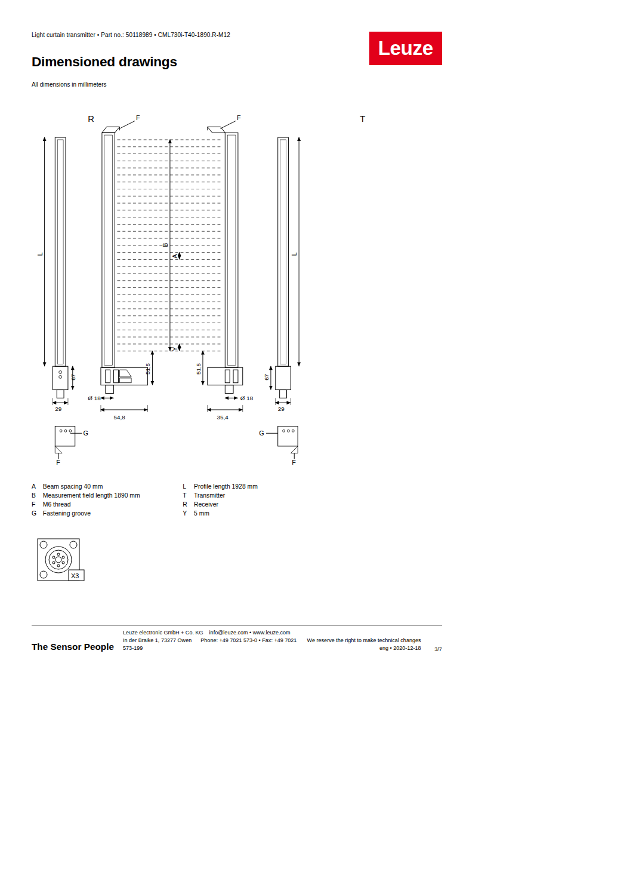Light curtain transmitter • Part no.: 50118989 • CML730i-T40-1890.R-M12
Dimensioned drawings
Leuze
All dimensions in millimeters
R T 67 29 L F F B A Y 51,5 Ø 18 54,8 51,5 Ø 18 35,4 67 29 L G F G F
A
Beam spacing 40 mm
L
Profile length 1928 mm
B
Measurement field length 1890 mm
T
Transmitter
F
M6 thread
R
Receiver
G
Fastening groove
Y
5 mm
X3
The Sensor People
Leuze electronic GmbH + Co. KG info@leuze.com • www.leuze.com
In der Braike 1, 73277 Owen Phone: +49 7021 573-0 • Fax: +49 7021 573-199
We reserve the right to make technical changes
eng • 2020-12-18
3/7